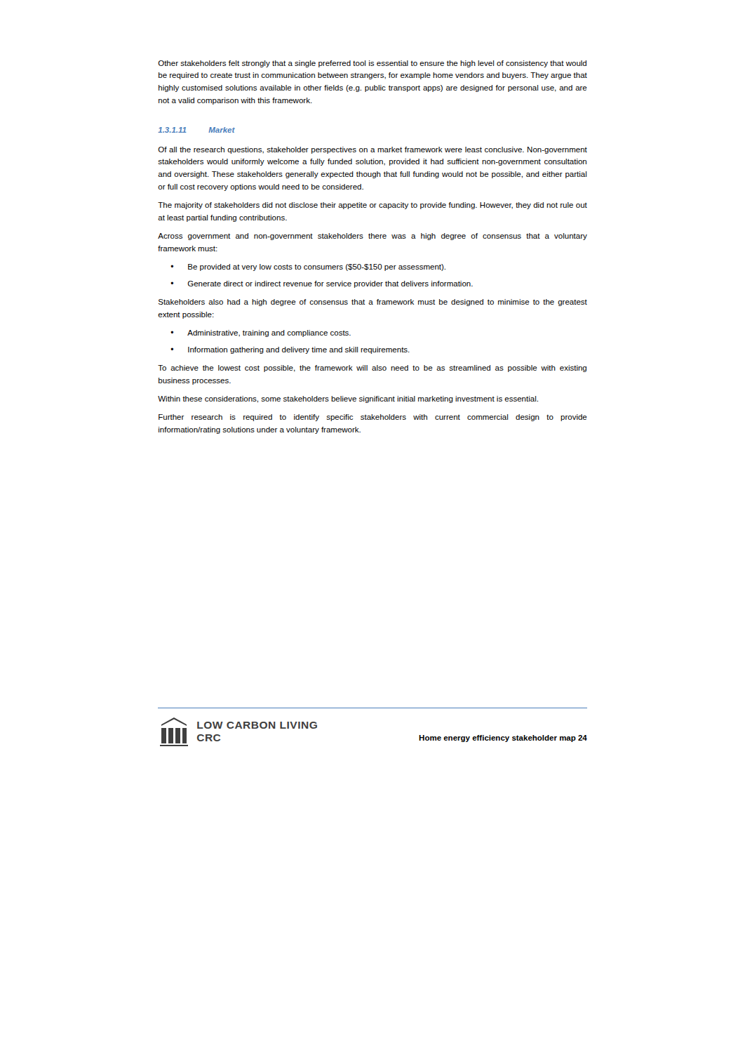Other stakeholders felt strongly that a single preferred tool is essential to ensure the high level of consistency that would be required to create trust in communication between strangers, for example home vendors and buyers. They argue that highly customised solutions available in other fields (e.g. public transport apps) are designed for personal use, and are not a valid comparison with this framework.
1.3.1.11 Market
Of all the research questions, stakeholder perspectives on a market framework were least conclusive. Non-government stakeholders would uniformly welcome a fully funded solution, provided it had sufficient non-government consultation and oversight. These stakeholders generally expected though that full funding would not be possible, and either partial or full cost recovery options would need to be considered.
The majority of stakeholders did not disclose their appetite or capacity to provide funding. However, they did not rule out at least partial funding contributions.
Across government and non-government stakeholders there was a high degree of consensus that a voluntary framework must:
Be provided at very low costs to consumers ($50-$150 per assessment).
Generate direct or indirect revenue for service provider that delivers information.
Stakeholders also had a high degree of consensus that a framework must be designed to minimise to the greatest extent possible:
Administrative, training and compliance costs.
Information gathering and delivery time and skill requirements.
To achieve the lowest cost possible, the framework will also need to be as streamlined as possible with existing business processes.
Within these considerations, some stakeholders believe significant initial marketing investment is essential.
Further research is required to identify specific stakeholders with current commercial design to provide information/rating solutions under a voluntary framework.
LOW CARBON LIVING
CRC
Home energy efficiency stakeholder map 24